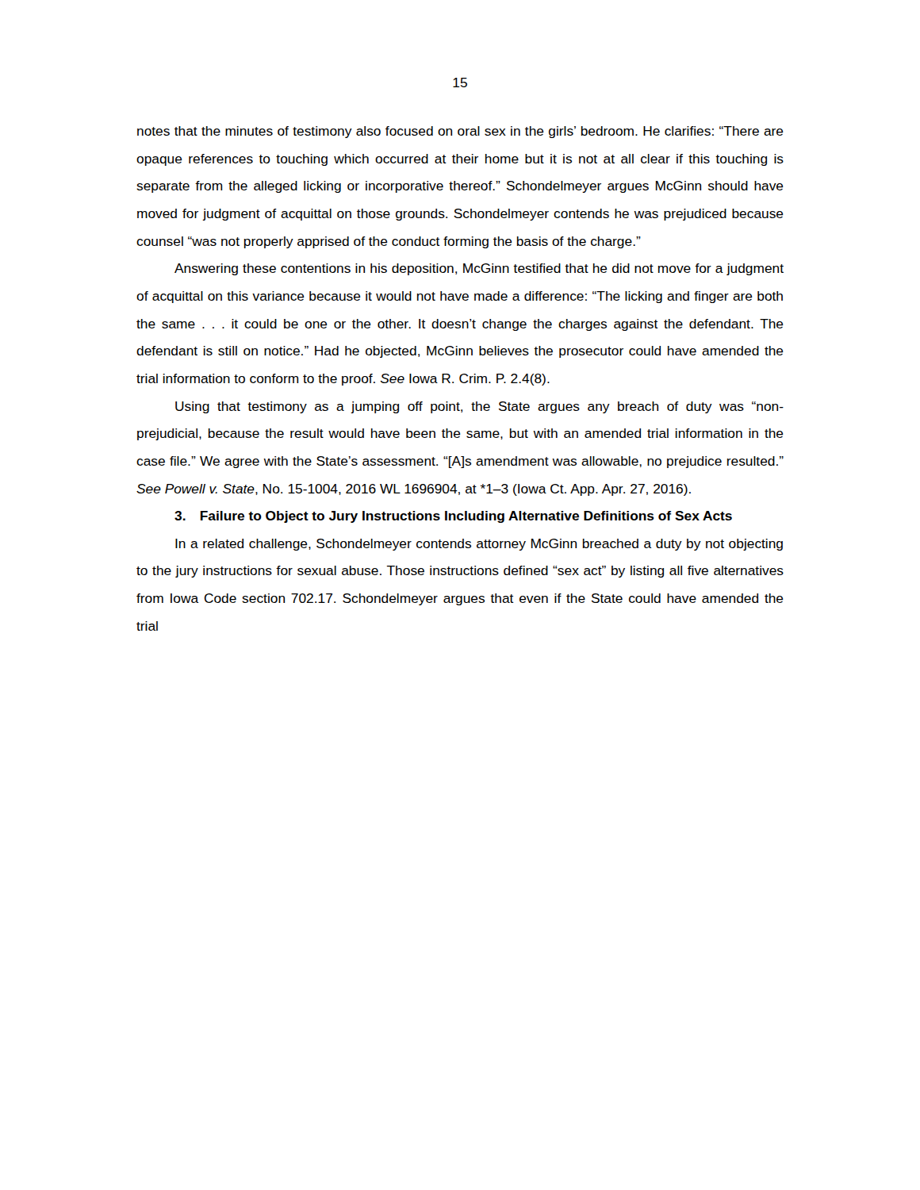15
notes that the minutes of testimony also focused on oral sex in the girls’ bedroom. He clarifies: “There are opaque references to touching which occurred at their home but it is not at all clear if this touching is separate from the alleged licking or incorporative thereof.” Schondelmeyer argues McGinn should have moved for judgment of acquittal on those grounds. Schondelmeyer contends he was prejudiced because counsel “was not properly apprised of the conduct forming the basis of the charge.”
Answering these contentions in his deposition, McGinn testified that he did not move for a judgment of acquittal on this variance because it would not have made a difference: “The licking and finger are both the same . . . it could be one or the other. It doesn’t change the charges against the defendant. The defendant is still on notice.” Had he objected, McGinn believes the prosecutor could have amended the trial information to conform to the proof. See Iowa R. Crim. P. 2.4(8).
Using that testimony as a jumping off point, the State argues any breach of duty was “non-prejudicial, because the result would have been the same, but with an amended trial information in the case file.” We agree with the State’s assessment. “[A]s amendment was allowable, no prejudice resulted.” See Powell v. State, No. 15-1004, 2016 WL 1696904, at *1–3 (Iowa Ct. App. Apr. 27, 2016).
3. Failure to Object to Jury Instructions Including Alternative Definitions of Sex Acts
In a related challenge, Schondelmeyer contends attorney McGinn breached a duty by not objecting to the jury instructions for sexual abuse. Those instructions defined “sex act” by listing all five alternatives from Iowa Code section 702.17. Schondelmeyer argues that even if the State could have amended the trial